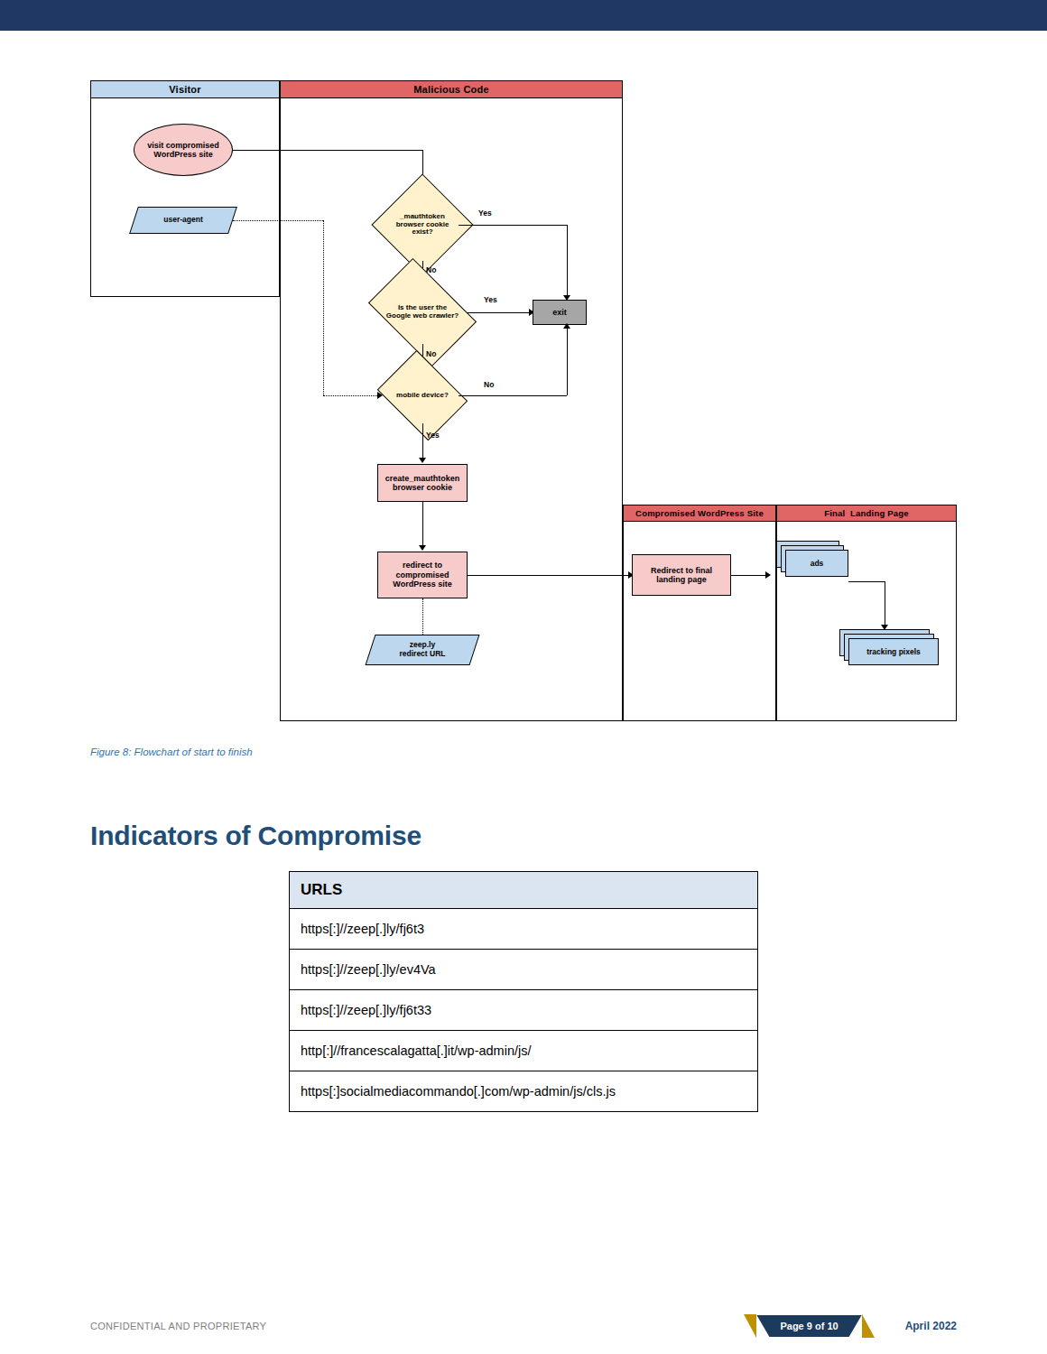Visitor
Malicious Code
Compromised WordPress Site
Final Landing Page
visit compromised
WordPress site
user-agent
_mauthtoken
browser cookie
exist?
Yes
No
Is the user the
Google web crawler?
Yes
exit
No
mobile device?
No
Yes
create_mauthtoken
browser cookie
redirect to
compromised
WordPress site
zeep.ly
redirect URL
Redirect to final
landing page
ads
tracking pixels
Figure 8: Flowchart of start to finish
Indicators of Compromise
| URLS |
| --- |
| https[:]//zeep[.]ly/fj6t3 |
| https[:]//zeep[.]ly/ev4Va |
| https[:]//zeep[.]ly/fj6t33 |
| http[:]//francescalagatta[.]it/wp-admin/js/ |
| https[:]socialmediacommando[.]com/wp-admin/js/cls.js |
CONFIDENTIAL AND PROPRIETARY
Page 9 of 10
April 2022